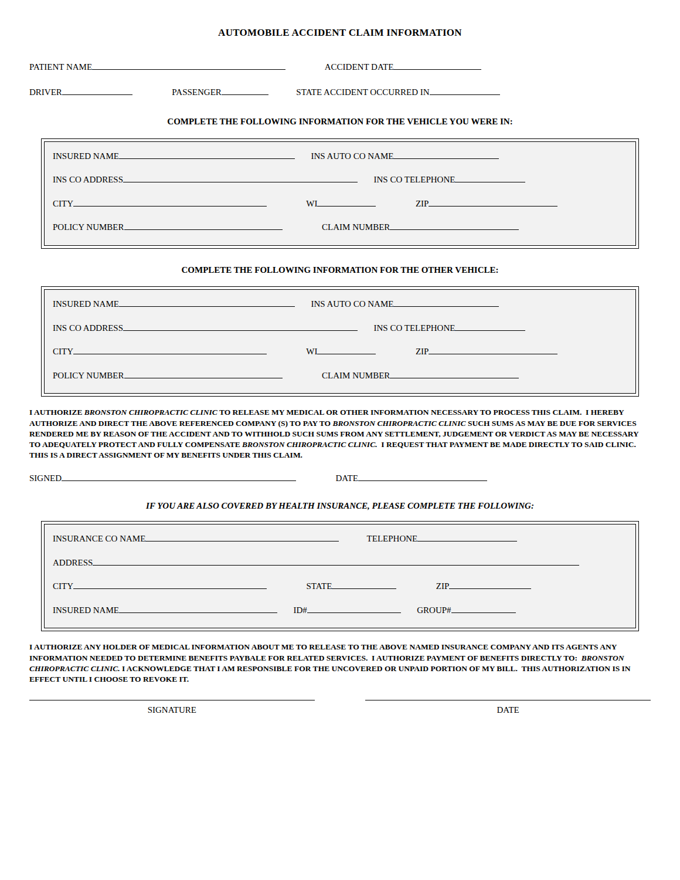AUTOMOBILE ACCIDENT CLAIM INFORMATION
PATIENT NAME ACCIDENT DATE
DRIVER PASSENGER STATE ACCIDENT OCCURRED IN
COMPLETE THE FOLLOWING INFORMATION FOR THE VEHICLE YOU WERE IN:
INSURED NAME INS AUTO CO NAME
INS CO ADDRESS INS CO TELEPHONE
CITY WI ZIP
POLICY NUMBER CLAIM NUMBER
COMPLETE THE FOLLOWING INFORMATION FOR THE OTHER VEHICLE:
INSURED NAME INS AUTO CO NAME
INS CO ADDRESS INS CO TELEPHONE
CITY WI ZIP
POLICY NUMBER CLAIM NUMBER
I AUTHORIZE BRONSTON CHIROPRACTIC CLINIC TO RELEASE MY MEDICAL OR OTHER INFORMATION NECESSARY TO PROCESS THIS CLAIM. I HEREBY AUTHORIZE AND DIRECT THE ABOVE REFERENCED COMPANY (S) TO PAY TO BRONSTON CHIROPRACTIC CLINIC SUCH SUMS AS MAY BE DUE FOR SERVICES RENDERED ME BY REASON OF THE ACCIDENT AND TO WITHHOLD SUCH SUMS FROM ANY SETTLEMENT, JUDGEMENT OR VERDICT AS MAY BE NECESSARY TO ADEQUATELY PROTECT AND FULLY COMPENSATE BRONSTON CHIROPRACTIC CLINIC. I REQUEST THAT PAYMENT BE MADE DIRECTLY TO SAID CLINIC. THIS IS A DIRECT ASSIGNMENT OF MY BENEFITS UNDER THIS CLAIM.
SIGNED DATE
IF YOU ARE ALSO COVERED BY HEALTH INSURANCE, PLEASE COMPLETE THE FOLLOWING:
INSURANCE CO NAME TELEPHONE
ADDRESS
CITY STATE ZIP
INSURED NAME ID# GROUP#
I AUTHORIZE ANY HOLDER OF MEDICAL INFORMATION ABOUT ME TO RELEASE TO THE ABOVE NAMED INSURANCE COMPANY AND ITS AGENTS ANY INFORMATION NEEDED TO DETERMINE BENEFITS PAYBALE FOR RELATED SERVICES. I AUTHORIZE PAYMENT OF BENEFITS DIRECTLY TO: BRONSTON CHIROPRACTIC CLINIC. I ACKNOWLEDGE THAT I AM RESPONSIBLE FOR THE UNCOVERED OR UNPAID PORTION OF MY BILL. THIS AUTHORIZATION IS IN EFFECT UNTIL I CHOOSE TO REVOKE IT.
| SIGNATURE | | DATE |